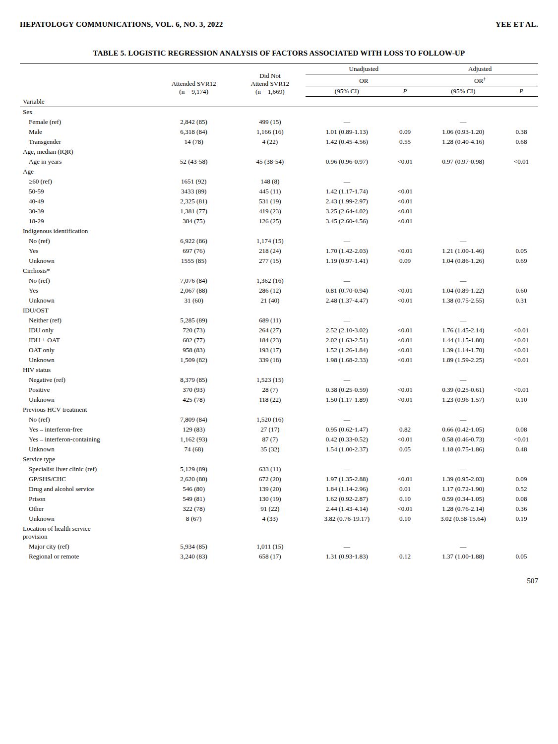Hepatology Communications, Vol. 6, No. 3, 2022 Yee et al.
TABLE 5. LOGISTIC REGRESSION ANALYSIS OF FACTORS ASSOCIATED WITH LOSS TO FOLLOW-UP
| | Attended SVR12 (n = 9,174) | Did Not Attend SVR12 (n = 1,669) | Unadjusted | Adjusted |
| --- | --- | --- | --- | --- |
| OR | OR † |
| (95% CI) | P | (95% CI) | P |
| Variable | |
| Sex | |
| Female (ref) | 2,842 (85) | 499 (15) | — | | — | |
| Male | 6,318 (84) | 1,166 (16) | 1.01 (0.89-1.13) | 0.09 | 1.06 (0.93-1.20) | 0.38 |
| Transgender | 14 (78) | 4 (22) | 1.42 (0.45-4.56) | 0.55 | 1.28 (0.40-4.16) | 0.68 |
| Age, median (IQR) | |
| Age in years | 52 (43-58) | 45 (38-54) | 0.96 (0.96-0.97) | <0.01 | 0.97 (0.97-0.98) | <0.01 |
| Age | |
| ≥60 (ref) | 1651 (92) | 148 (8) | — | | | |
| 50-59 | 3433 (89) | 445 (11) | 1.42 (1.17-1.74) | <0.01 | | |
| 40-49 | 2,325 (81) | 531 (19) | 2.43 (1.99-2.97) | <0.01 | | |
| 30-39 | 1,381 (77) | 419 (23) | 3.25 (2.64-4.02) | <0.01 | | |
| 18-29 | 384 (75) | 126 (25) | 3.45 (2.60-4.56) | <0.01 | | |
| Indigenous identification | |
| No (ref) | 6,922 (86) | 1,174 (15) | — | | — | |
| Yes | 697 (76) | 218 (24) | 1.70 (1.42-2.03) | <0.01 | 1.21 (1.00-1.46) | 0.05 |
| Unknown | 1555 (85) | 277 (15) | 1.19 (0.97-1.41) | 0.09 | 1.04 (0.86-1.26) | 0.69 |
| Cirrhosis* | |
| No (ref) | 7,076 (84) | 1,362 (16) | — | | — | |
| Yes | 2,067 (88) | 286 (12) | 0.81 (0.70-0.94) | <0.01 | 1.04 (0.89-1.22) | 0.60 |
| Unknown | 31 (60) | 21 (40) | 2.48 (1.37-4.47) | <0.01 | 1.38 (0.75-2.55) | 0.31 |
| IDU/OST | |
| Neither (ref) | 5,285 (89) | 689 (11) | — | | — | |
| IDU only | 720 (73) | 264 (27) | 2.52 (2.10-3.02) | <0.01 | 1.76 (1.45-2.14) | <0.01 |
| IDU + OAT | 602 (77) | 184 (23) | 2.02 (1.63-2.51) | <0.01 | 1.44 (1.15-1.80) | <0.01 |
| OAT only | 958 (83) | 193 (17) | 1.52 (1.26-1.84) | <0.01 | 1.39 (1.14-1.70) | <0.01 |
| Unknown | 1,509 (82) | 339 (18) | 1.98 (1.68-2.33) | <0.01 | 1.89 (1.59-2.25) | <0.01 |
| HIV status | |
| Negative (ref) | 8,379 (85) | 1,523 (15) | — | | — | |
| Positive | 370 (93) | 28 (7) | 0.38 (0.25-0.59) | <0.01 | 0.39 (0.25-0.61) | <0.01 |
| Unknown | 425 (78) | 118 (22) | 1.50 (1.17-1.89) | <0.01 | 1.23 (0.96-1.57) | 0.10 |
| Previous HCV treatment | |
| No (ref) | 7,809 (84) | 1,520 (16) | — | | — | |
| Yes – interferon-free | 129 (83) | 27 (17) | 0.95 (0.62-1.47) | 0.82 | 0.66 (0.42-1.05) | 0.08 |
| Yes – interferon-containing | 1,162 (93) | 87 (7) | 0.42 (0.33-0.52) | <0.01 | 0.58 (0.46-0.73) | <0.01 |
| Unknown | 74 (68) | 35 (32) | 1.54 (1.00-2.37) | 0.05 | 1.18 (0.75-1.86) | 0.48 |
| Service type | |
| Specialist liver clinic (ref) | 5,129 (89) | 633 (11) | — | | — | |
| GP/SHS/CHC | 2,620 (80) | 672 (20) | 1.97 (1.35-2.88) | <0.01 | 1.39 (0.95-2.03) | 0.09 |
| Drug and alcohol service | 546 (80) | 139 (20) | 1.84 (1.14-2.96) | 0.01 | 1.17 (0.72-1.90) | 0.52 |
| Prison | 549 (81) | 130 (19) | 1.62 (0.92-2.87) | 0.10 | 0.59 (0.34-1.05) | 0.08 |
| Other | 322 (78) | 91 (22) | 2.44 (1.43-4.14) | <0.01 | 1.28 (0.76-2.14) | 0.36 |
| Unknown | 8 (67) | 4 (33) | 3.82 (0.76-19.17) | 0.10 | 3.02 (0.58-15.64) | 0.19 |
| Location of health service provision | |
| Major city (ref) | 5,934 (85) | 1,011 (15) | — | | — | |
| Regional or remote | 3,240 (83) | 658 (17) | 1.31 (0.93-1.83) | 0.12 | 1.37 (1.00-1.88) | 0.05 |
507